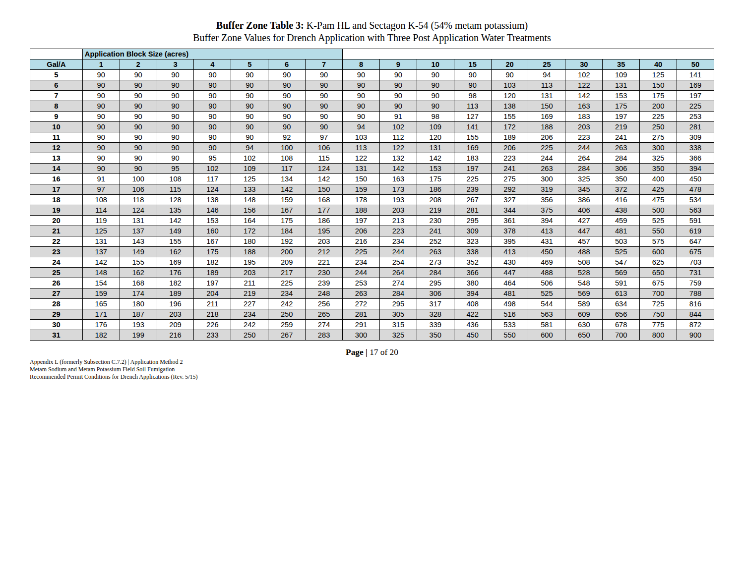Buffer Zone Table 3: K-Pam HL and Sectagon K-54 (54% metam potassium)
Buffer Zone Values for Drench Application with Three Post Application Water Treatments
| | Application Block Size (acres) | |
| --- | --- | --- |
| Gal/A | 1 | 2 | 3 | 4 | 5 | 6 | 7 | 8 | 9 | 10 | 15 | 20 | 25 | 30 | 35 | 40 | 50 |
| 5 | 90 | 90 | 90 | 90 | 90 | 90 | 90 | 90 | 90 | 90 | 90 | 90 | 94 | 102 | 109 | 125 | 141 |
| 6 | 90 | 90 | 90 | 90 | 90 | 90 | 90 | 90 | 90 | 90 | 90 | 103 | 113 | 122 | 131 | 150 | 169 |
| 7 | 90 | 90 | 90 | 90 | 90 | 90 | 90 | 90 | 90 | 90 | 98 | 120 | 131 | 142 | 153 | 175 | 197 |
| 8 | 90 | 90 | 90 | 90 | 90 | 90 | 90 | 90 | 90 | 90 | 113 | 138 | 150 | 163 | 175 | 200 | 225 |
| 9 | 90 | 90 | 90 | 90 | 90 | 90 | 90 | 90 | 91 | 98 | 127 | 155 | 169 | 183 | 197 | 225 | 253 |
| 10 | 90 | 90 | 90 | 90 | 90 | 90 | 90 | 94 | 102 | 109 | 141 | 172 | 188 | 203 | 219 | 250 | 281 |
| 11 | 90 | 90 | 90 | 90 | 90 | 92 | 97 | 103 | 112 | 120 | 155 | 189 | 206 | 223 | 241 | 275 | 309 |
| 12 | 90 | 90 | 90 | 90 | 94 | 100 | 106 | 113 | 122 | 131 | 169 | 206 | 225 | 244 | 263 | 300 | 338 |
| 13 | 90 | 90 | 90 | 95 | 102 | 108 | 115 | 122 | 132 | 142 | 183 | 223 | 244 | 264 | 284 | 325 | 366 |
| 14 | 90 | 90 | 95 | 102 | 109 | 117 | 124 | 131 | 142 | 153 | 197 | 241 | 263 | 284 | 306 | 350 | 394 |
| 16 | 91 | 100 | 108 | 117 | 125 | 134 | 142 | 150 | 163 | 175 | 225 | 275 | 300 | 325 | 350 | 400 | 450 |
| 17 | 97 | 106 | 115 | 124 | 133 | 142 | 150 | 159 | 173 | 186 | 239 | 292 | 319 | 345 | 372 | 425 | 478 |
| 18 | 108 | 118 | 128 | 138 | 148 | 159 | 168 | 178 | 193 | 208 | 267 | 327 | 356 | 386 | 416 | 475 | 534 |
| 19 | 114 | 124 | 135 | 146 | 156 | 167 | 177 | 188 | 203 | 219 | 281 | 344 | 375 | 406 | 438 | 500 | 563 |
| 20 | 119 | 131 | 142 | 153 | 164 | 175 | 186 | 197 | 213 | 230 | 295 | 361 | 394 | 427 | 459 | 525 | 591 |
| 21 | 125 | 137 | 149 | 160 | 172 | 184 | 195 | 206 | 223 | 241 | 309 | 378 | 413 | 447 | 481 | 550 | 619 |
| 22 | 131 | 143 | 155 | 167 | 180 | 192 | 203 | 216 | 234 | 252 | 323 | 395 | 431 | 457 | 503 | 575 | 647 |
| 23 | 137 | 149 | 162 | 175 | 188 | 200 | 212 | 225 | 244 | 263 | 338 | 413 | 450 | 488 | 525 | 600 | 675 |
| 24 | 142 | 155 | 169 | 182 | 195 | 209 | 221 | 234 | 254 | 273 | 352 | 430 | 469 | 508 | 547 | 625 | 703 |
| 25 | 148 | 162 | 176 | 189 | 203 | 217 | 230 | 244 | 264 | 284 | 366 | 447 | 488 | 528 | 569 | 650 | 731 |
| 26 | 154 | 168 | 182 | 197 | 211 | 225 | 239 | 253 | 274 | 295 | 380 | 464 | 506 | 548 | 591 | 675 | 759 |
| 27 | 159 | 174 | 189 | 204 | 219 | 234 | 248 | 263 | 284 | 306 | 394 | 481 | 525 | 569 | 613 | 700 | 788 |
| 28 | 165 | 180 | 196 | 211 | 227 | 242 | 256 | 272 | 295 | 317 | 408 | 498 | 544 | 589 | 634 | 725 | 816 |
| 29 | 171 | 187 | 203 | 218 | 234 | 250 | 265 | 281 | 305 | 328 | 422 | 516 | 563 | 609 | 656 | 750 | 844 |
| 30 | 176 | 193 | 209 | 226 | 242 | 259 | 274 | 291 | 315 | 339 | 436 | 533 | 581 | 630 | 678 | 775 | 872 |
| 31 | 182 | 199 | 216 | 233 | 250 | 267 | 283 | 300 | 325 | 350 | 450 | 550 | 600 | 650 | 700 | 800 | 900 |
Page | 17 of 20
Appendix L (formerly Subsection C.7.2) | Application Method 2
Metam Sodium and Metam Potassium Field Soil Fumigation
Recommended Permit Conditions for Drench Applications (Rev. 5/15)